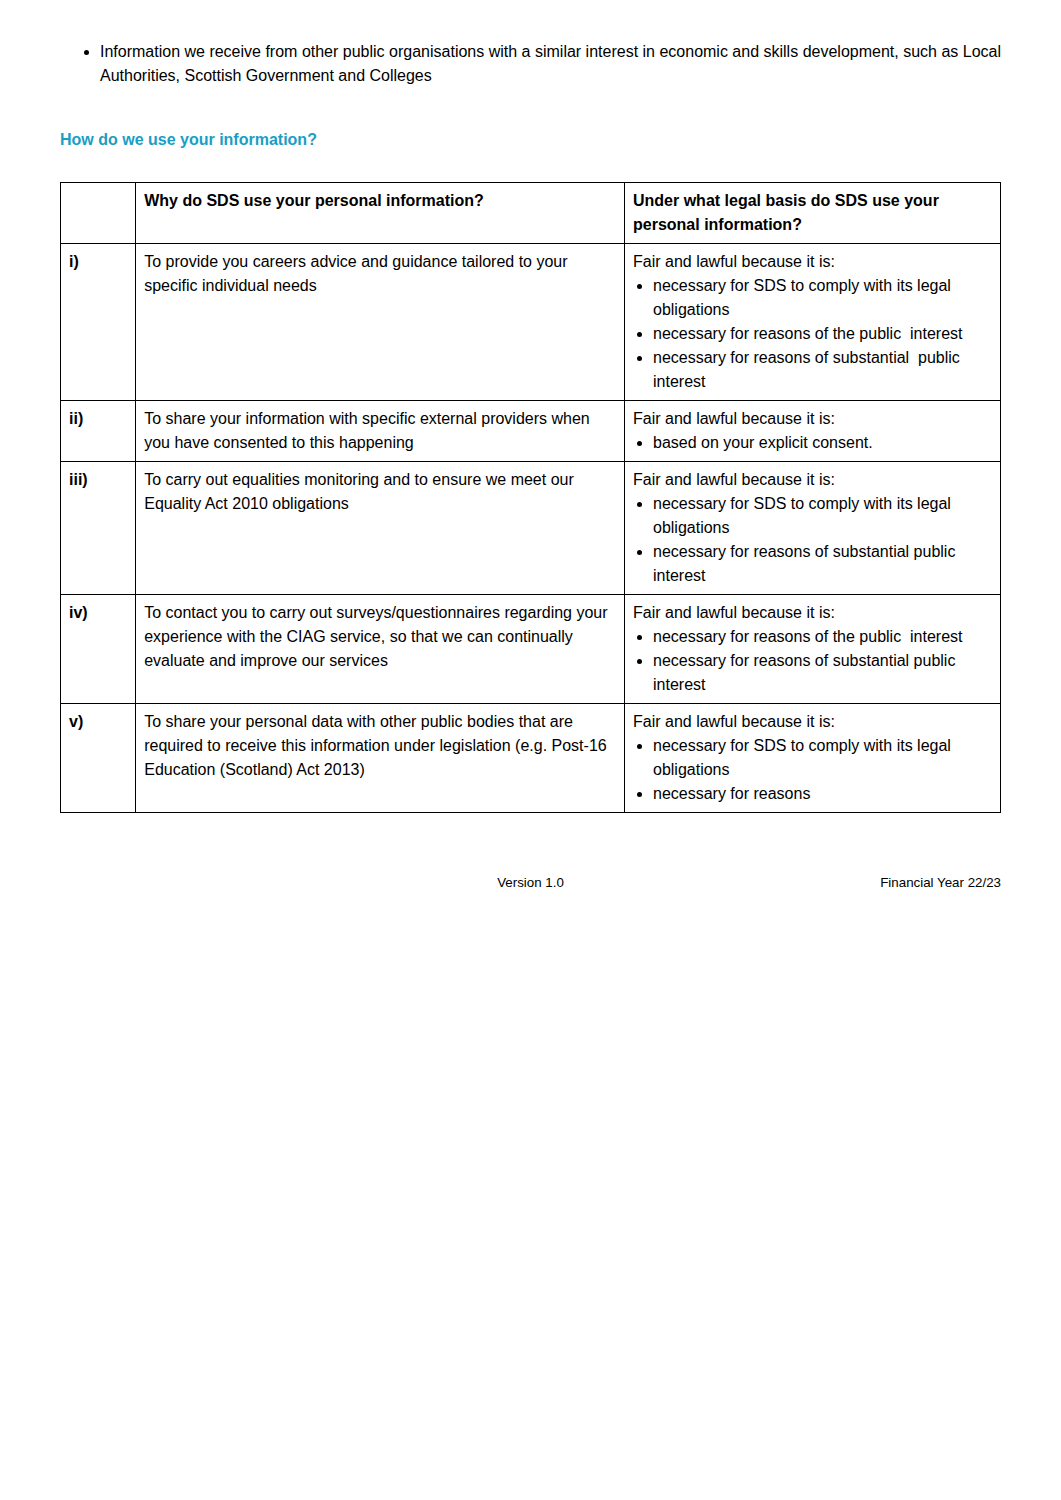Information we receive from other public organisations with a similar interest in economic and skills development, such as Local Authorities, Scottish Government and Colleges
How do we use your information?
| | Why do SDS use your personal information? | Under what legal basis do SDS use your personal information? |
| i) | To provide you careers advice and guidance tailored to your specific individual needs | Fair and lawful because it is: necessary for SDS to comply with its legal obligations necessary for reasons of the public interest necessary for reasons of substantial public interest |
| ii) | To share your information with specific external providers when you have consented to this happening | Fair and lawful because it is: based on your explicit consent. |
| iii) | To carry out equalities monitoring and to ensure we meet our Equality Act 2010 obligations | Fair and lawful because it is: necessary for SDS to comply with its legal obligations necessary for reasons of substantial public interest |
| iv) | To contact you to carry out surveys/questionnaires regarding your experience with the CIAG service, so that we can continually evaluate and improve our services | Fair and lawful because it is: necessary for reasons of the public interest necessary for reasons of substantial public interest |
| v) | To share your personal data with other public bodies that are required to receive this information under legislation (e.g. Post-16 Education (Scotland) Act 2013) | Fair and lawful because it is: necessary for SDS to comply with its legal obligations necessary for reasons |
Version 1.0 Financial Year 22/23